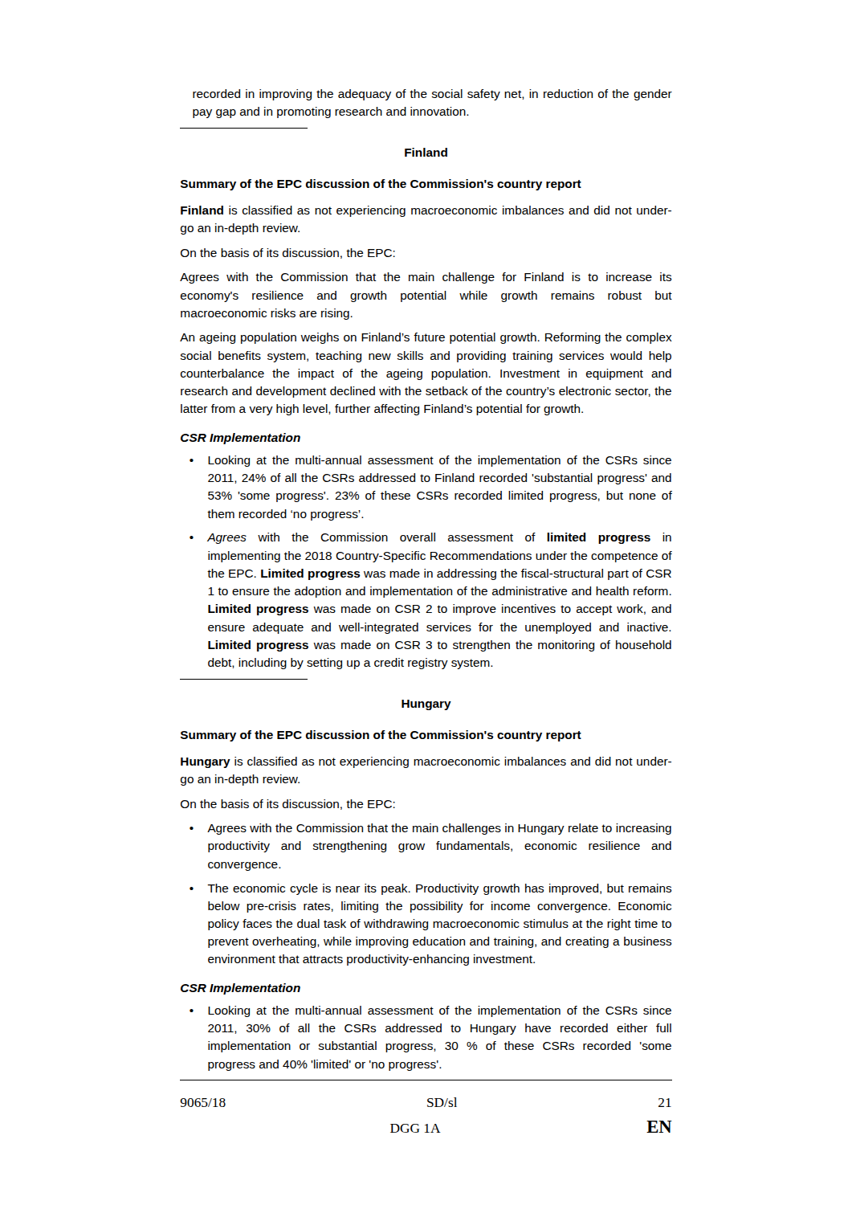recorded in improving the adequacy of the social safety net, in reduction of the gender pay gap and in promoting research and innovation.
Finland
Summary of the EPC discussion of the Commission's country report
Finland is classified as not experiencing macroeconomic imbalances and did not under-go an in-depth review.
On the basis of its discussion, the EPC:
Agrees with the Commission that the main challenge for Finland is to increase its economy's resilience and growth potential while growth remains robust but macroeconomic risks are rising.
An ageing population weighs on Finland’s future potential growth. Reforming the complex social benefits system, teaching new skills and providing training services would help counterbalance the impact of the ageing population. Investment in equipment and research and development declined with the setback of the country’s electronic sector, the latter from a very high level, further affecting Finland’s potential for growth.
CSR Implementation
Looking at the multi-annual assessment of the implementation of the CSRs since 2011, 24% of all the CSRs addressed to Finland recorded 'substantial progress' and 53% 'some progress'. 23% of these CSRs recorded limited progress, but none of them recorded ‘no progress’.
Agrees with the Commission overall assessment of limited progress in implementing the 2018 Country-Specific Recommendations under the competence of the EPC. Limited progress was made in addressing the fiscal-structural part of CSR 1 to ensure the adoption and implementation of the administrative and health reform. Limited progress was made on CSR 2 to improve incentives to accept work, and ensure adequate and well-integrated services for the unemployed and inactive. Limited progress was made on CSR 3 to strengthen the monitoring of household debt, including by setting up a credit registry system.
Hungary
Summary of the EPC discussion of the Commission's country report
Hungary is classified as not experiencing macroeconomic imbalances and did not under-go an in-depth review.
On the basis of its discussion, the EPC:
Agrees with the Commission that the main challenges in Hungary relate to increasing productivity and strengthening grow fundamentals, economic resilience and convergence.
The economic cycle is near its peak. Productivity growth has improved, but remains below pre-crisis rates, limiting the possibility for income convergence. Economic policy faces the dual task of withdrawing macroeconomic stimulus at the right time to prevent overheating, while improving education and training, and creating a business environment that attracts productivity-enhancing investment.
CSR Implementation
Looking at the multi-annual assessment of the implementation of the CSRs since 2011, 30% of all the CSRs addressed to Hungary have recorded either full implementation or substantial progress, 30 % of these CSRs recorded 'some progress and 40% 'limited' or 'no progress'.
9065/18
SD/sl
21
DGG 1A
EN